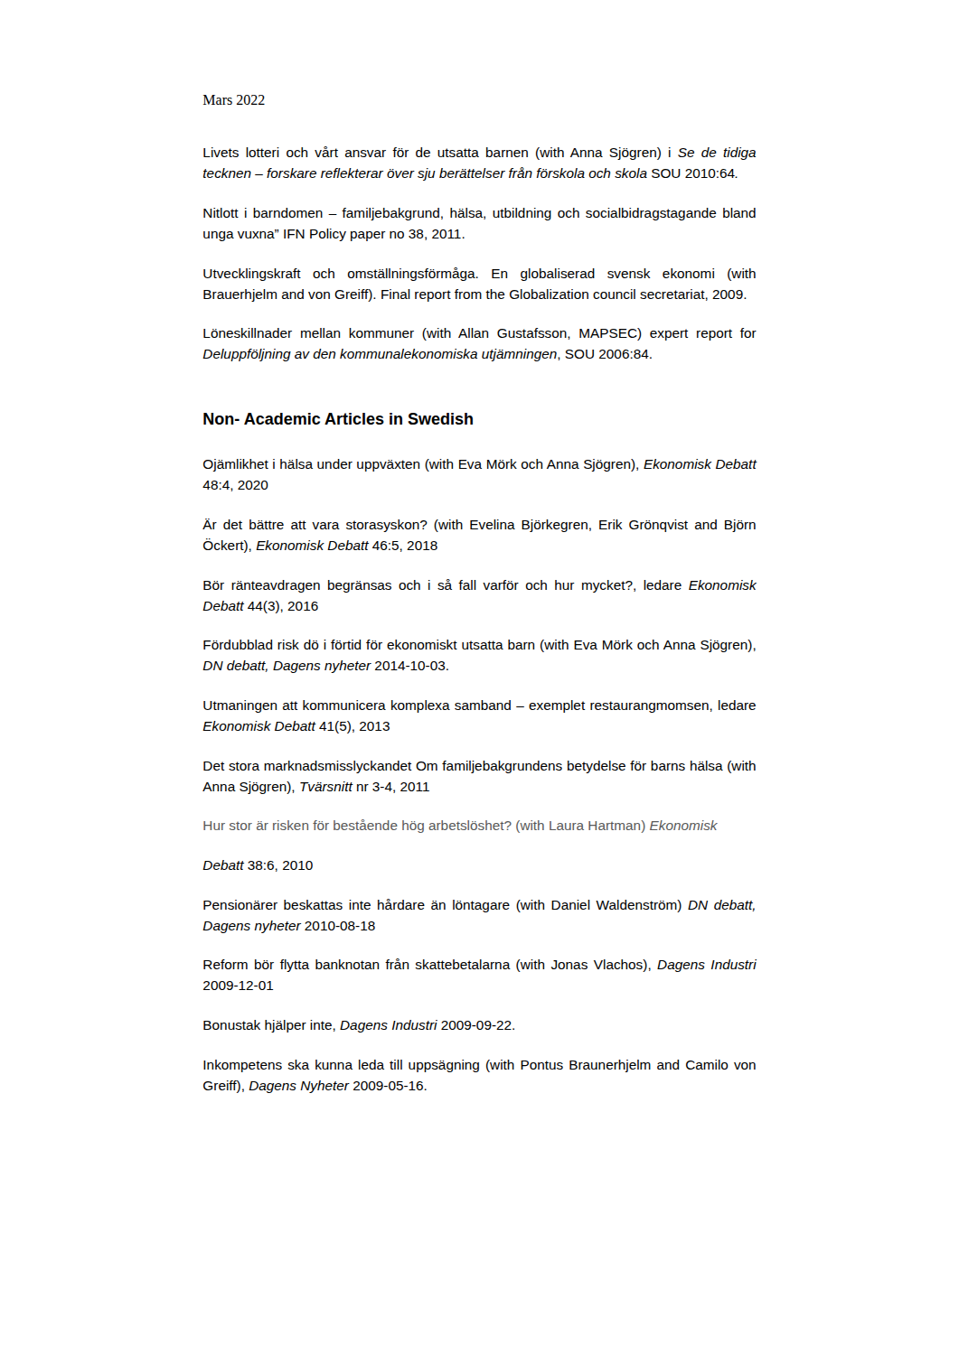Mars 2022
Livets lotteri och vårt ansvar för de utsatta barnen (with Anna Sjögren) i Se de tidiga tecknen – forskare reflekterar över sju berättelser från förskola och skola SOU 2010:64.
Nitlott i barndomen – familjebakgrund, hälsa, utbildning och socialbidragstagande bland unga vuxna” IFN Policy paper no 38, 2011.
Utvecklingskraft och omställningsförmåga. En globaliserad svensk ekonomi (with Brauerhjelm and von Greiff). Final report from the Globalization council secretariat, 2009.
Löneskillnader mellan kommuner (with Allan Gustafsson, MAPSEC) expert report for Deluppföljning av den kommunalekonomiska utjämningen, SOU 2006:84.
Non- Academic Articles in Swedish
Ojämlikhet i hälsa under uppväxten (with Eva Mörk och Anna Sjögren), Ekonomisk Debatt 48:4, 2020
Är det bättre att vara storasyskon? (with Evelina Björkegren, Erik Grönqvist and Björn Öckert), Ekonomisk Debatt 46:5, 2018
Bör ränteavdragen begränsas och i så fall varför och hur mycket?, ledare Ekonomisk Debatt 44(3), 2016
Fördubblad risk dö i förtid för ekonomiskt utsatta barn (with Eva Mörk och Anna Sjögren), DN debatt, Dagens nyheter 2014-10-03.
Utmaningen att kommunicera komplexa samband – exemplet restaurangmomsen, ledare Ekonomisk Debatt 41(5), 2013
Det stora marknadsmisslyckandet Om familjebakgrundens betydelse för barns hälsa (with Anna Sjögren), Tvärsnitt nr 3-4, 2011
Hur stor är risken för bestående hög arbetslöshet? (with Laura Hartman) Ekonomisk
Debatt 38:6, 2010
Pensionärer beskattas inte hårdare än löntagare (with Daniel Waldenström) DN debatt, Dagens nyheter 2010-08-18
Reform bör flytta banknotan från skattebetalarna (with Jonas Vlachos), Dagens Industri 2009-12-01
Bonustak hjälper inte, Dagens Industri 2009-09-22.
Inkompetens ska kunna leda till uppsägning (with Pontus Braunerhjelm and Camilo von Greiff), Dagens Nyheter 2009-05-16.